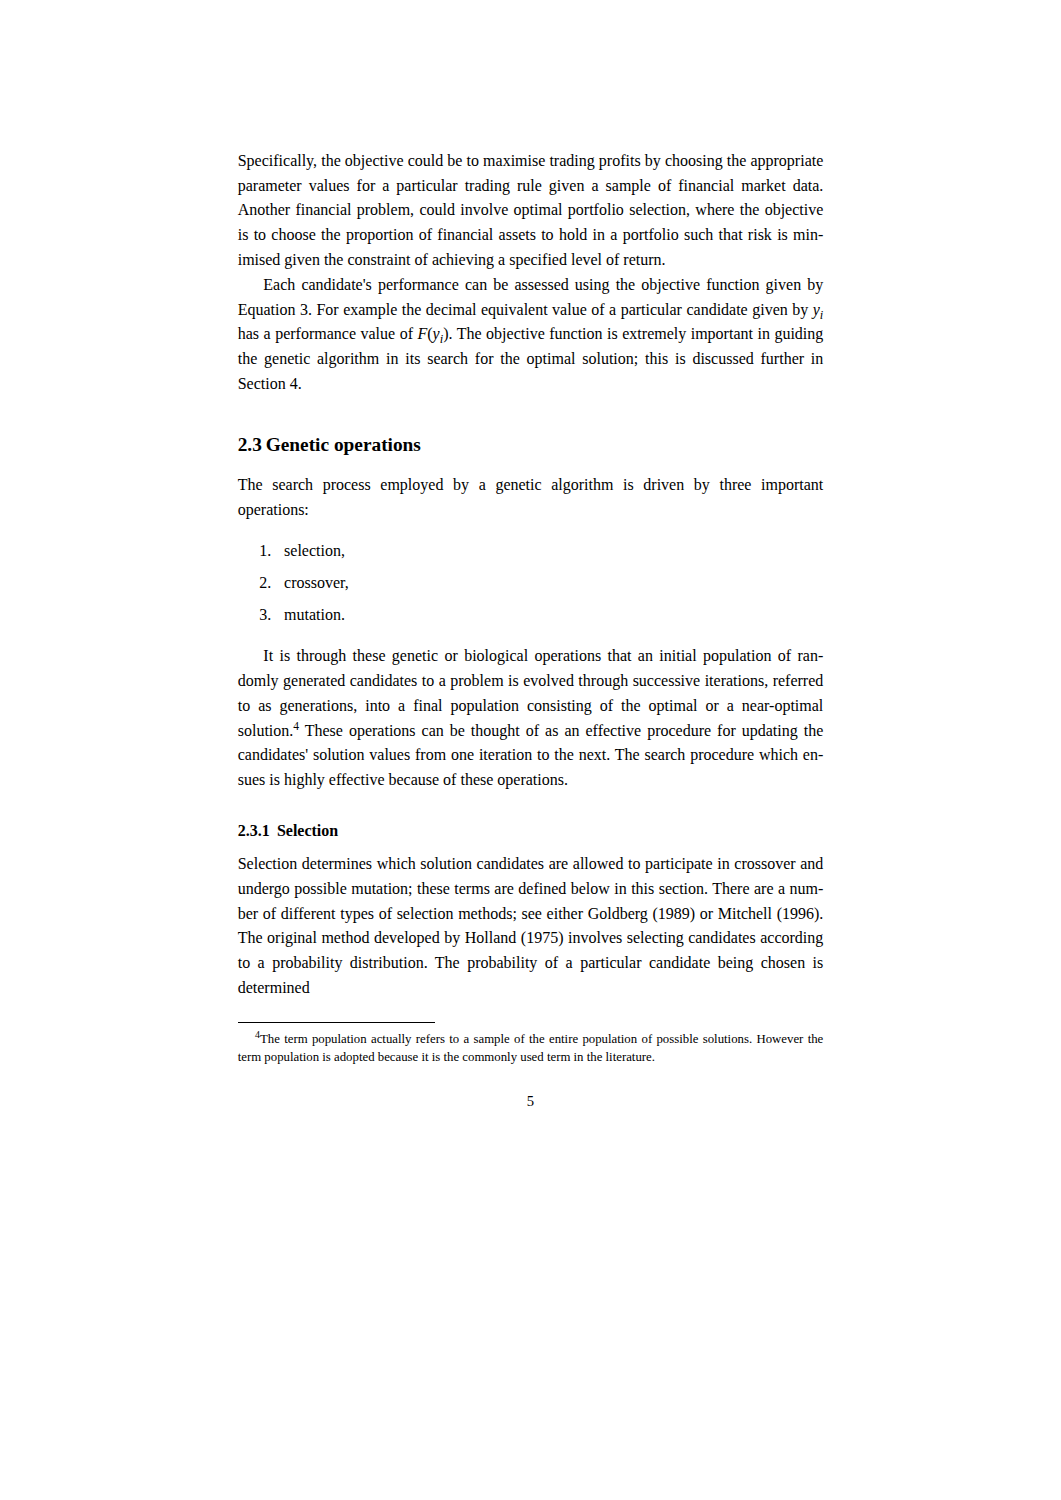Specifically, the objective could be to maximise trading profits by choosing the appropriate parameter values for a particular trading rule given a sample of financial market data. Another financial problem, could involve optimal portfolio selection, where the objective is to choose the proportion of financial assets to hold in a portfolio such that risk is minimised given the constraint of achieving a specified level of return.
Each candidate's performance can be assessed using the objective function given by Equation 3. For example the decimal equivalent value of a particular candidate given by yi has a performance value of F(yi). The objective function is extremely important in guiding the genetic algorithm in its search for the optimal solution; this is discussed further in Section 4.
2.3 Genetic operations
The search process employed by a genetic algorithm is driven by three important operations:
selection,
crossover,
mutation.
It is through these genetic or biological operations that an initial population of randomly generated candidates to a problem is evolved through successive iterations, referred to as generations, into a final population consisting of the optimal or a near-optimal solution.4 These operations can be thought of as an effective procedure for updating the candidates' solution values from one iteration to the next. The search procedure which ensues is highly effective because of these operations.
2.3.1 Selection
Selection determines which solution candidates are allowed to participate in crossover and undergo possible mutation; these terms are defined below in this section. There are a number of different types of selection methods; see either Goldberg (1989) or Mitchell (1996). The original method developed by Holland (1975) involves selecting candidates according to a probability distribution. The probability of a particular candidate being chosen is determined
4The term population actually refers to a sample of the entire population of possible solutions. However the term population is adopted because it is the commonly used term in the literature.
5